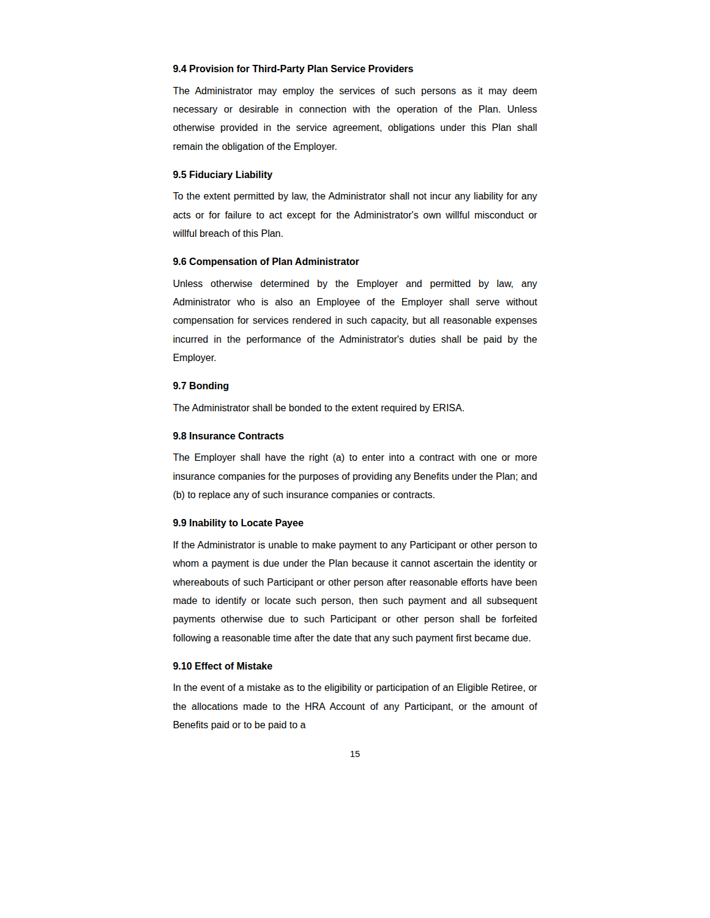9.4 Provision for Third-Party Plan Service Providers
The Administrator may employ the services of such persons as it may deem necessary or desirable in connection with the operation of the Plan. Unless otherwise provided in the service agreement, obligations under this Plan shall remain the obligation of the Employer.
9.5 Fiduciary Liability
To the extent permitted by law, the Administrator shall not incur any liability for any acts or for failure to act except for the Administrator's own willful misconduct or willful breach of this Plan.
9.6 Compensation of Plan Administrator
Unless otherwise determined by the Employer and permitted by law, any Administrator who is also an Employee of the Employer shall serve without compensation for services rendered in such capacity, but all reasonable expenses incurred in the performance of the Administrator's duties shall be paid by the Employer.
9.7 Bonding
The Administrator shall be bonded to the extent required by ERISA.
9.8 Insurance Contracts
The Employer shall have the right (a) to enter into a contract with one or more insurance companies for the purposes of providing any Benefits under the Plan; and (b) to replace any of such insurance companies or contracts.
9.9 Inability to Locate Payee
If the Administrator is unable to make payment to any Participant or other person to whom a payment is due under the Plan because it cannot ascertain the identity or whereabouts of such Participant or other person after reasonable efforts have been made to identify or locate such person, then such payment and all subsequent payments otherwise due to such Participant or other person shall be forfeited following a reasonable time after the date that any such payment first became due.
9.10 Effect of Mistake
In the event of a mistake as to the eligibility or participation of an Eligible Retiree, or the allocations made to the HRA Account of any Participant, or the amount of Benefits paid or to be paid to a
15